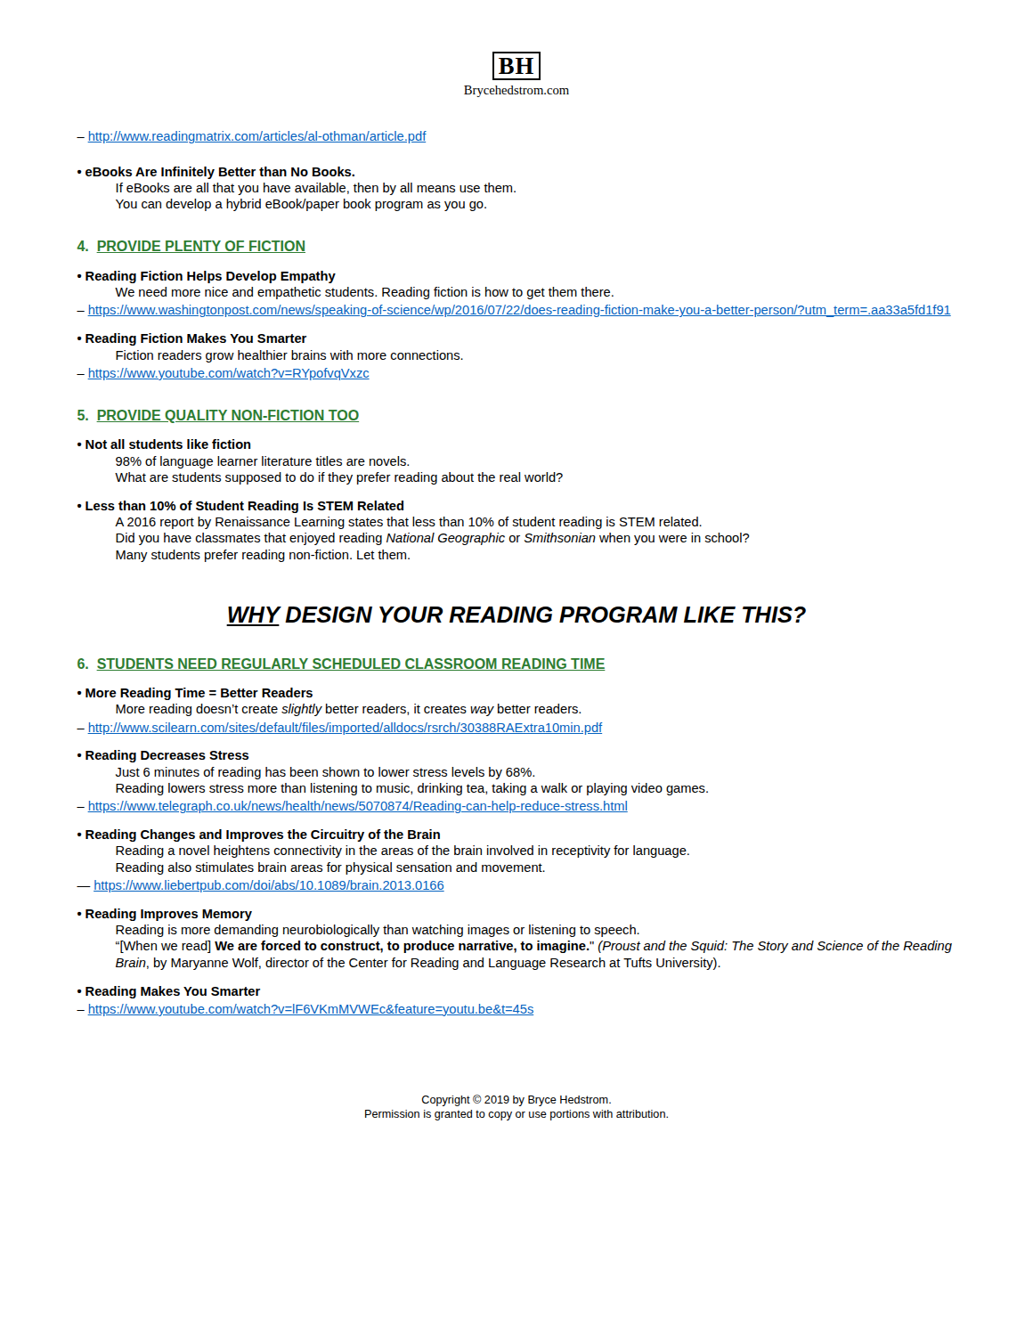BH
Brycehedstrom.com
– http://www.readingmatrix.com/articles/al-othman/article.pdf
• eBooks Are Infinitely Better than No Books.
If eBooks are all that you have available, then by all means use them.
You can develop a hybrid eBook/paper book program as you go.
4. PROVIDE PLENTY OF FICTION
• Reading Fiction Helps Develop Empathy
We need more nice and empathetic students. Reading fiction is how to get them there.
– https://www.washingtonpost.com/news/speaking-of-science/wp/2016/07/22/does-reading-fiction-make-you-a-better-person/?utm_term=.aa33a5fd1f91
• Reading Fiction Makes You Smarter
Fiction readers grow healthier brains with more connections.
– https://www.youtube.com/watch?v=RYpofvqVxzc
5. PROVIDE QUALITY NON-FICTION TOO
• Not all students like fiction
98% of language learner literature titles are novels.
What are students supposed to do if they prefer reading about the real world?
• Less than 10% of Student Reading Is STEM Related
A 2016 report by Renaissance Learning states that less than 10% of student reading is STEM related.
Did you have classmates that enjoyed reading National Geographic or Smithsonian when you were in school?
Many students prefer reading non-fiction. Let them.
WHY DESIGN YOUR READING PROGRAM LIKE THIS?
6. STUDENTS NEED REGULARLY SCHEDULED CLASSROOM READING TIME
• More Reading Time = Better Readers
More reading doesn’t create slightly better readers, it creates way better readers.
– http://www.scilearn.com/sites/default/files/imported/alldocs/rsrch/30388RAExtra10min.pdf
• Reading Decreases Stress
Just 6 minutes of reading has been shown to lower stress levels by 68%.
Reading lowers stress more than listening to music, drinking tea, taking a walk or playing video games.
– https://www.telegraph.co.uk/news/health/news/5070874/Reading-can-help-reduce-stress.html
• Reading Changes and Improves the Circuitry of the Brain
Reading a novel heightens connectivity in the areas of the brain involved in receptivity for language.
Reading also stimulates brain areas for physical sensation and movement.
— https://www.liebertpub.com/doi/abs/10.1089/brain.2013.0166
• Reading Improves Memory
Reading is more demanding neurobiologically than watching images or listening to speech.
“[When we read] We are forced to construct, to produce narrative, to imagine." (Proust and the Squid: The Story and Science of the Reading Brain, by Maryanne Wolf, director of the Center for Reading and Language Research at Tufts University).
• Reading Makes You Smarter
– https://www.youtube.com/watch?v=lF6VKmMVWEc&feature=youtu.be&t=45s
Copyright © 2019 by Bryce Hedstrom.
Permission is granted to copy or use portions with attribution.